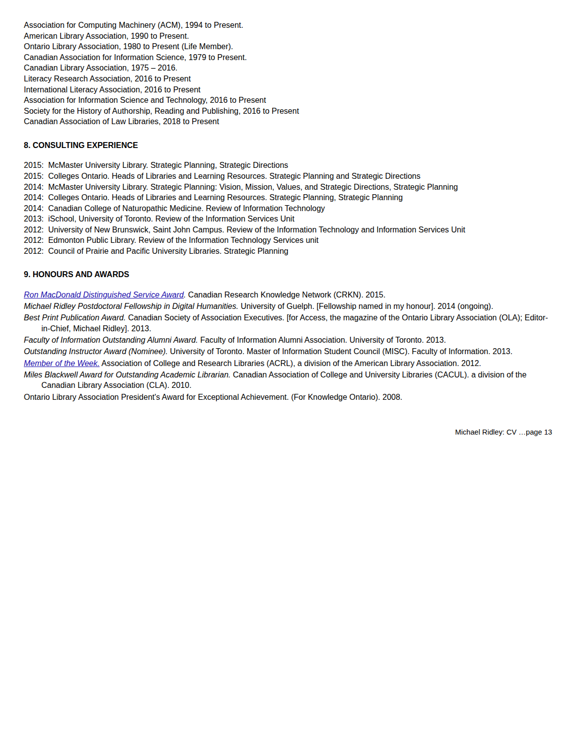Association for Computing Machinery (ACM), 1994 to Present.
American Library Association, 1990 to Present.
Ontario Library Association, 1980 to Present (Life Member).
Canadian Association for Information Science, 1979 to Present.
Canadian Library Association, 1975 – 2016.
Literacy Research Association, 2016 to Present
International Literacy Association, 2016 to Present
Association for Information Science and Technology, 2016 to Present
Society for the History of Authorship, Reading and Publishing, 2016 to Present
Canadian Association of Law Libraries, 2018 to Present
8. CONSULTING EXPERIENCE
2015: McMaster University Library. Strategic Planning, Strategic Directions
2015: Colleges Ontario. Heads of Libraries and Learning Resources. Strategic Planning and Strategic Directions
2014: McMaster University Library. Strategic Planning: Vision, Mission, Values, and Strategic Directions, Strategic Planning
2014: Colleges Ontario. Heads of Libraries and Learning Resources. Strategic Planning, Strategic Planning
2014: Canadian College of Naturopathic Medicine. Review of Information Technology
2013: iSchool, University of Toronto. Review of the Information Services Unit
2012: University of New Brunswick, Saint John Campus. Review of the Information Technology and Information Services Unit
2012: Edmonton Public Library. Review of the Information Technology Services unit
2012: Council of Prairie and Pacific University Libraries. Strategic Planning
9. HONOURS AND AWARDS
Ron MacDonald Distinguished Service Award. Canadian Research Knowledge Network (CRKN). 2015.
Michael Ridley Postdoctoral Fellowship in Digital Humanities. University of Guelph. [Fellowship named in my honour]. 2014 (ongoing).
Best Print Publication Award. Canadian Society of Association Executives. [for Access, the magazine of the Ontario Library Association (OLA); Editor-in-Chief, Michael Ridley]. 2013.
Faculty of Information Outstanding Alumni Award. Faculty of Information Alumni Association. University of Toronto. 2013.
Outstanding Instructor Award (Nominee). University of Toronto. Master of Information Student Council (MISC). Faculty of Information. 2013.
Member of the Week. Association of College and Research Libraries (ACRL), a division of the American Library Association. 2012.
Miles Blackwell Award for Outstanding Academic Librarian. Canadian Association of College and University Libraries (CACUL). a division of the Canadian Library Association (CLA). 2010.
Ontario Library Association President's Award for Exceptional Achievement. (For Knowledge Ontario). 2008.
Michael Ridley: CV …page 13